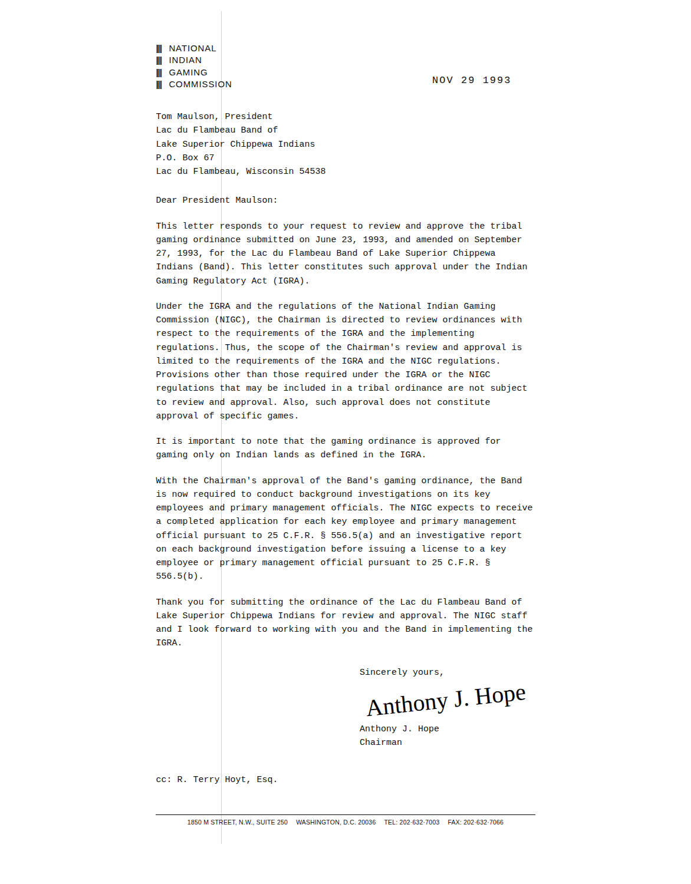|||National
|||Indian
|||Gaming
|||Commission
NOV 29 1993
Tom Maulson, President Lac du Flambeau Band of Lake Superior Chippewa Indians P.O. Box 67 Lac du Flambeau, Wisconsin 54538
Dear President Maulson:
This letter responds to your request to review and approve the tribal gaming ordinance submitted on June 23, 1993, and amended on September 27, 1993, for the Lac du Flambeau Band of Lake Superior Chippewa Indians (Band). This letter constitutes such approval under the Indian Gaming Regulatory Act (IGRA).
Under the IGRA and the regulations of the National Indian Gaming Commission (NIGC), the Chairman is directed to review ordinances with respect to the requirements of the IGRA and the implementing regulations. Thus, the scope of the Chairman's review and approval is limited to the requirements of the IGRA and the NIGC regulations. Provisions other than those required under the IGRA or the NIGC regulations that may be included in a tribal ordinance are not subject to review and approval. Also, such approval does not constitute approval of specific games.
It is important to note that the gaming ordinance is approved for gaming only on Indian lands as defined in the IGRA.
With the Chairman's approval of the Band's gaming ordinance, the Band is now required to conduct background investigations on its key employees and primary management officials. The NIGC expects to receive a completed application for each key employee and primary management official pursuant to 25 C.F.R. § 556.5(a) and an investigative report on each background investigation before issuing a license to a key employee or primary management official pursuant to 25 C.F.R. § 556.5(b).
Thank you for submitting the ordinance of the Lac du Flambeau Band of Lake Superior Chippewa Indians for review and approval. The NIGC staff and I look forward to working with you and the Band in implementing the IGRA.
Sincerely yours,
Anthony J. Hope
Anthony J. Hope Chairman
cc: R. Terry Hoyt, Esq.
1850 M STREET, N.W., SUITE 250 WASHINGTON, D.C. 20036 TEL: 202·632·7003 FAX: 202·632·7066